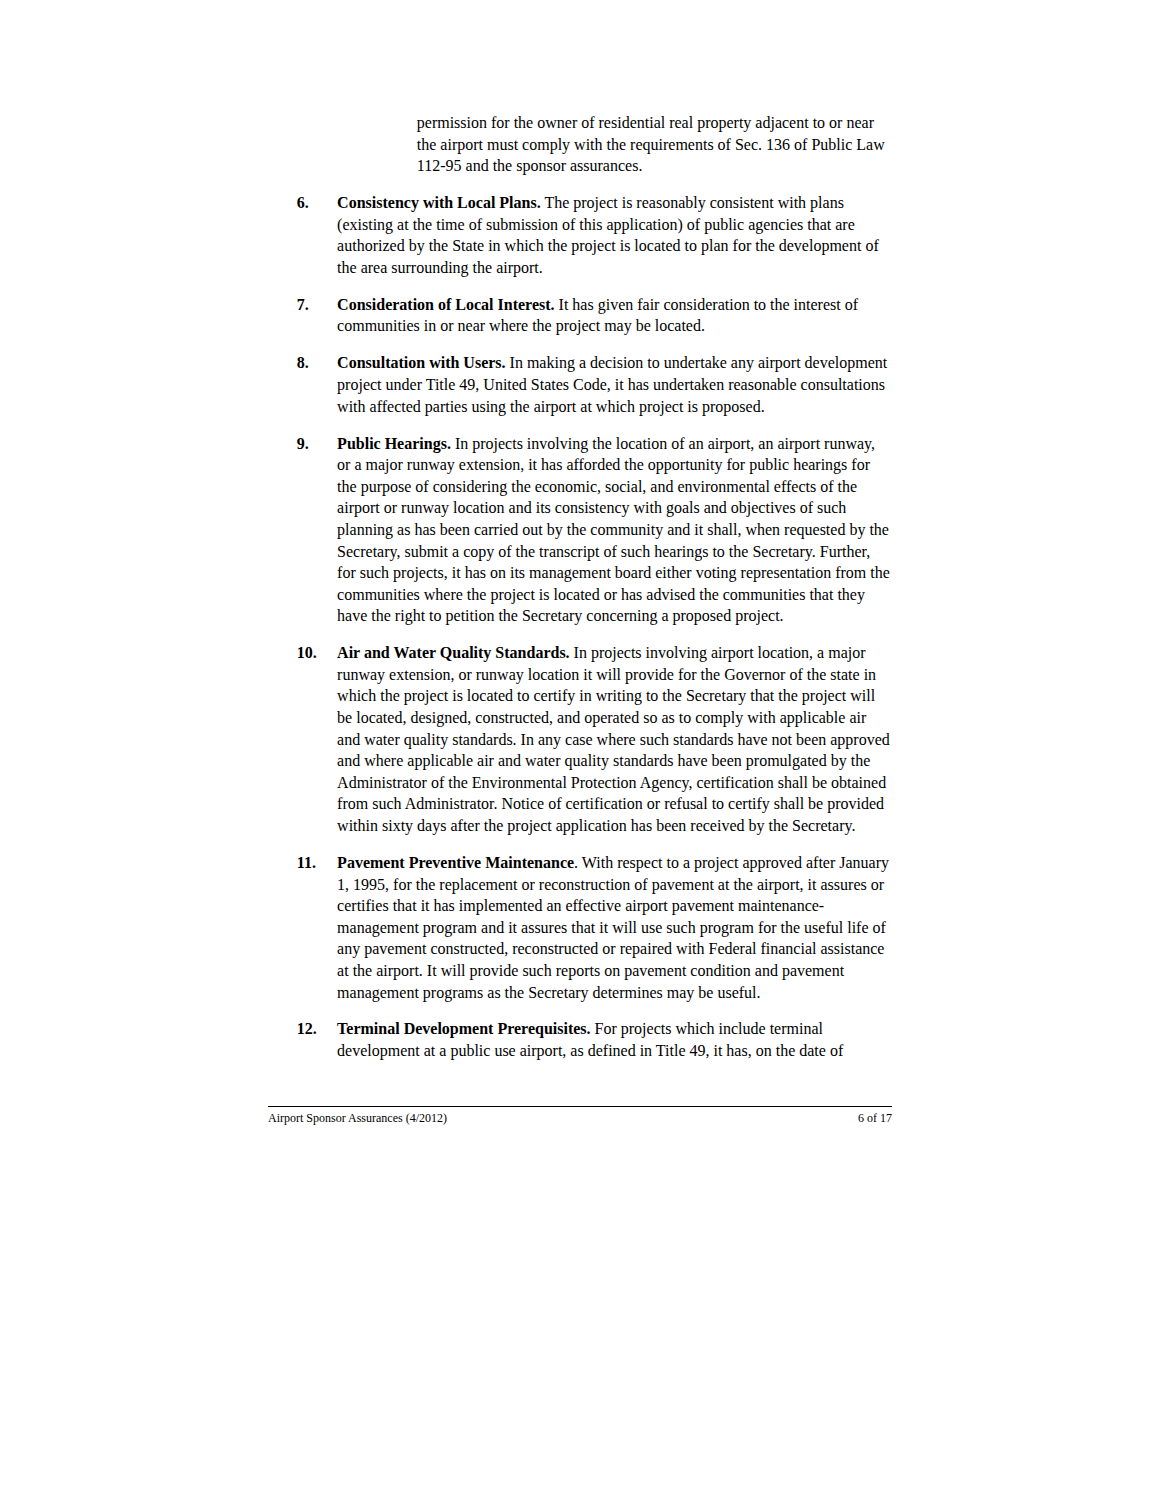permission for the owner of residential real property adjacent to or near the airport must comply with the requirements of Sec. 136 of Public Law 112-95 and the sponsor assurances.
6.
Consistency with Local Plans. The project is reasonably consistent with plans (existing at the time of submission of this application) of public agencies that are authorized by the State in which the project is located to plan for the development of the area surrounding the airport.
7.
Consideration of Local Interest. It has given fair consideration to the interest of communities in or near where the project may be located.
8.
Consultation with Users. In making a decision to undertake any airport development project under Title 49, United States Code, it has undertaken reasonable consultations with affected parties using the airport at which project is proposed.
9.
Public Hearings. In projects involving the location of an airport, an airport runway, or a major runway extension, it has afforded the opportunity for public hearings for the purpose of considering the economic, social, and environmental effects of the airport or runway location and its consistency with goals and objectives of such planning as has been carried out by the community and it shall, when requested by the Secretary, submit a copy of the transcript of such hearings to the Secretary. Further, for such projects, it has on its management board either voting representation from the communities where the project is located or has advised the communities that they have the right to petition the Secretary concerning a proposed project.
10.
Air and Water Quality Standards. In projects involving airport location, a major runway extension, or runway location it will provide for the Governor of the state in which the project is located to certify in writing to the Secretary that the project will be located, designed, constructed, and operated so as to comply with applicable air and water quality standards. In any case where such standards have not been approved and where applicable air and water quality standards have been promulgated by the Administrator of the Environmental Protection Agency, certification shall be obtained from such Administrator. Notice of certification or refusal to certify shall be provided within sixty days after the project application has been received by the Secretary.
11.
Pavement Preventive Maintenance. With respect to a project approved after January 1, 1995, for the replacement or reconstruction of pavement at the airport, it assures or certifies that it has implemented an effective airport pavement maintenance-management program and it assures that it will use such program for the useful life of any pavement constructed, reconstructed or repaired with Federal financial assistance at the airport. It will provide such reports on pavement condition and pavement management programs as the Secretary determines may be useful.
12.
Terminal Development Prerequisites. For projects which include terminal development at a public use airport, as defined in Title 49, it has, on the date of
Airport Sponsor Assurances (4/2012) 6 of 17